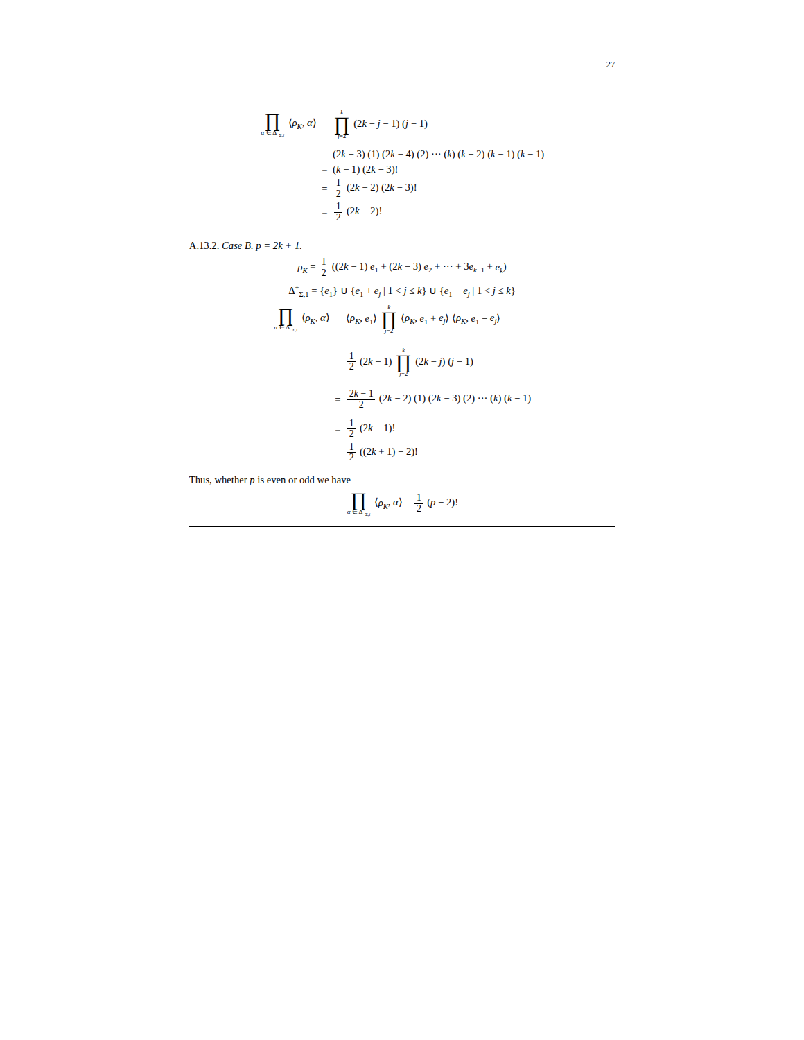27
| ∏ α ∈ Δ + Σ, i ⟨ ρ K , α ⟩ | = | k ∏ j =2 (2 k − j − 1) ( j − 1) |
| | = | (2 k − 3) (1) (2 k − 4) (2) ··· ( k ) ( k − 2) ( k − 1) ( k − 1) |
| | = | ( k − 1) (2 k − 3)! |
| | = | 1 2 (2 k − 2) (2 k − 3)! |
| | = | 1 2 (2 k − 2)! |
A.13.2. Case B. p = 2k + 1.
ρK = 12 ((2k − 1) e1 + (2k − 3) e2 + ··· + 3ek−1 + ek)
Δ+Σ,1 = {e1} ∪ {e1 + ej | 1 < j ≤ k} ∪ {e1 − ej | 1 < j ≤ k}
| ∏ α ∈ Δ + Σ, i ⟨ ρ K , α ⟩ | = | ⟨ ρ K , e 1 ⟩ k ∏ j =2 ⟨ ρ K , e 1 + e j ⟩ ⟨ ρ K , e 1 − e j ⟩ |
| | = | 1 2 (2 k − 1) k ∏ j =2 (2 k − j ) ( j − 1) |
| | = | 2 k − 1 2 (2 k − 2) (1) (2 k − 3) (2) ··· ( k ) ( k − 1) |
| | = | 1 2 (2 k − 1)! |
| | = | 1 2 ((2 k + 1) − 2)! |
Thus, whether p is even or odd we have
∏ α ∈ Δ+Σ,i ⟨ρK, α⟩ = 12 (p − 2)!